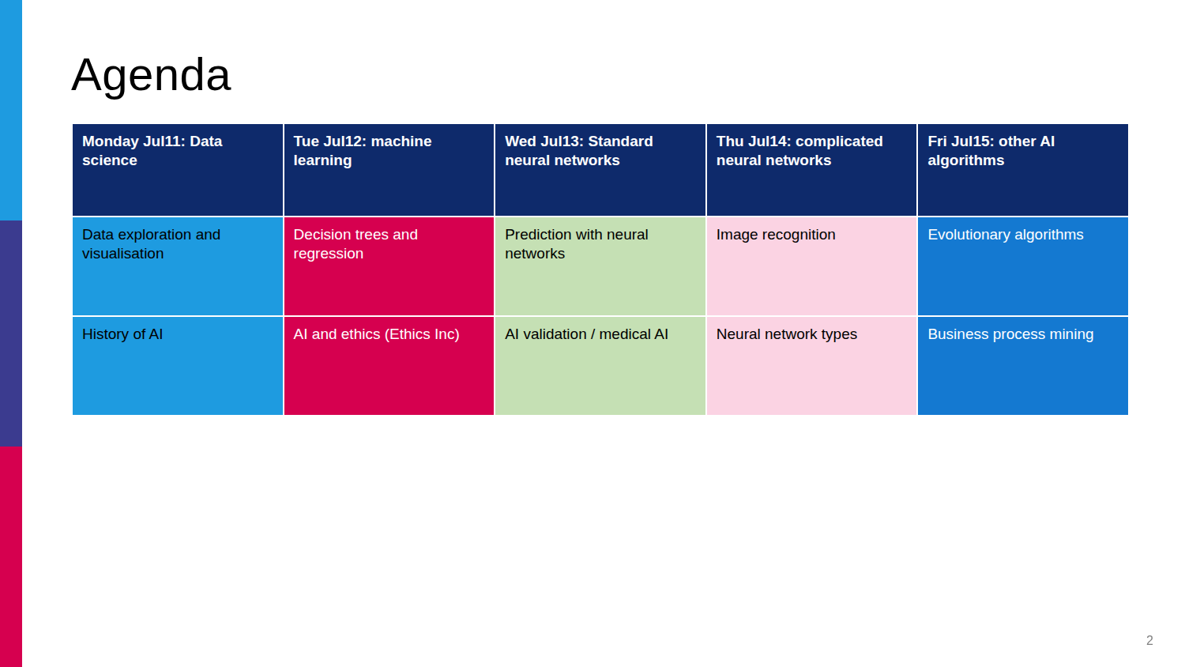Agenda
| Monday Jul11: Data science | Tue Jul12: machine learning | Wed Jul13: Standard neural networks | Thu Jul14: complicated neural networks | Fri Jul15: other AI algorithms |
| --- | --- | --- | --- | --- |
| Data exploration and visualisation | Decision trees and regression | Prediction with neural networks | Image recognition | Evolutionary algorithms |
| History of AI | AI and ethics (Ethics Inc) | AI validation / medical AI | Neural network types | Business process mining |
2